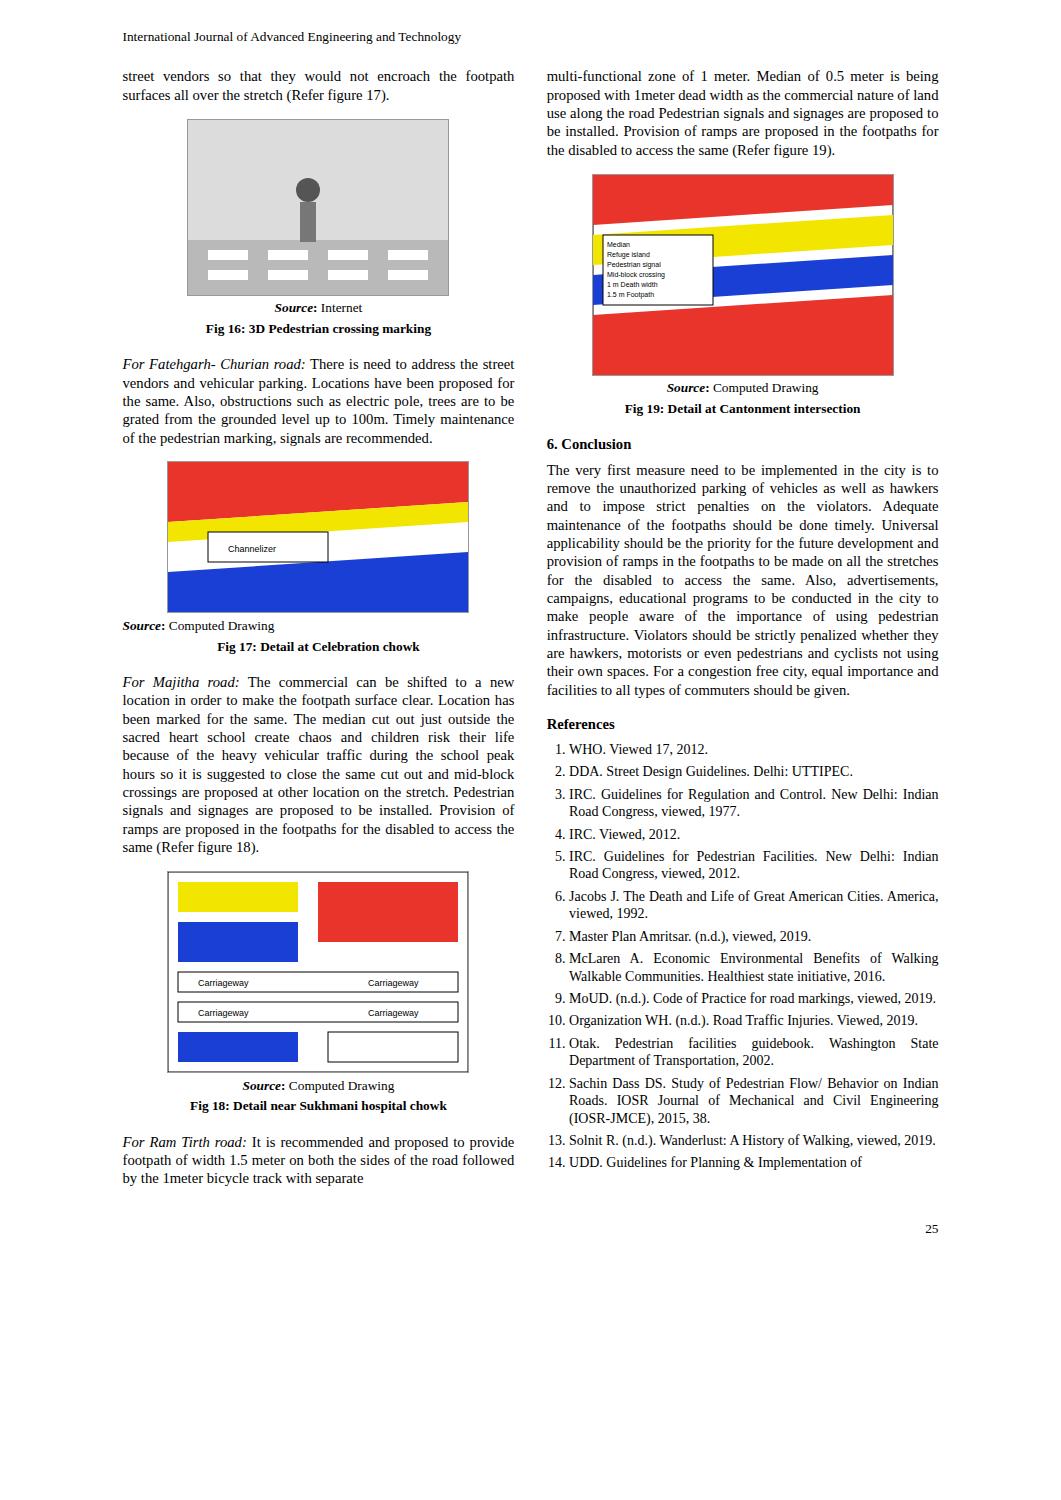International Journal of Advanced Engineering and Technology
street vendors so that they would not encroach the footpath surfaces all over the stretch (Refer figure 17).
Source: Internet
Fig 16: 3D Pedestrian crossing marking
For Fatehgarh- Churian road: There is need to address the street vendors and vehicular parking. Locations have been proposed for the same. Also, obstructions such as electric pole, trees are to be grated from the grounded level up to 100m. Timely maintenance of the pedestrian marking, signals are recommended.
Source: Computed Drawing
Fig 17: Detail at Celebration chowk
For Majitha road: The commercial can be shifted to a new location in order to make the footpath surface clear. Location has been marked for the same. The median cut out just outside the sacred heart school create chaos and children risk their life because of the heavy vehicular traffic during the school peak hours so it is suggested to close the same cut out and mid-block crossings are proposed at other location on the stretch. Pedestrian signals and signages are proposed to be installed. Provision of ramps are proposed in the footpaths for the disabled to access the same (Refer figure 18).
Source: Computed Drawing
Fig 18: Detail near Sukhmani hospital chowk
For Ram Tirth road: It is recommended and proposed to provide footpath of width 1.5 meter on both the sides of the road followed by the 1meter bicycle track with separate
multi-functional zone of 1 meter. Median of 0.5 meter is being proposed with 1meter dead width as the commercial nature of land use along the road Pedestrian signals and signages are proposed to be installed. Provision of ramps are proposed in the footpaths for the disabled to access the same (Refer figure 19).
Source: Computed Drawing
Fig 19: Detail at Cantonment intersection
6. Conclusion
The very first measure need to be implemented in the city is to remove the unauthorized parking of vehicles as well as hawkers and to impose strict penalties on the violators. Adequate maintenance of the footpaths should be done timely. Universal applicability should be the priority for the future development and provision of ramps in the footpaths to be made on all the stretches for the disabled to access the same. Also, advertisements, campaigns, educational programs to be conducted in the city to make people aware of the importance of using pedestrian infrastructure. Violators should be strictly penalized whether they are hawkers, motorists or even pedestrians and cyclists not using their own spaces. For a congestion free city, equal importance and facilities to all types of commuters should be given.
References
WHO. Viewed 17, 2012.
DDA. Street Design Guidelines. Delhi: UTTIPEC.
IRC. Guidelines for Regulation and Control. New Delhi: Indian Road Congress, viewed, 1977.
IRC. Viewed, 2012.
IRC. Guidelines for Pedestrian Facilities. New Delhi: Indian Road Congress, viewed, 2012.
Jacobs J. The Death and Life of Great American Cities. America, viewed, 1992.
Master Plan Amritsar. (n.d.), viewed, 2019.
McLaren A. Economic Environmental Benefits of Walking Walkable Communities. Healthiest state initiative, 2016.
MoUD. (n.d.). Code of Practice for road markings, viewed, 2019.
Organization WH. (n.d.). Road Traffic Injuries. Viewed, 2019.
Otak. Pedestrian facilities guidebook. Washington State Department of Transportation, 2002.
Sachin Dass DS. Study of Pedestrian Flow/ Behavior on Indian Roads. IOSR Journal of Mechanical and Civil Engineering (IOSR-JMCE), 2015, 38.
Solnit R. (n.d.). Wanderlust: A History of Walking, viewed, 2019.
UDD. Guidelines for Planning & Implementation of
25